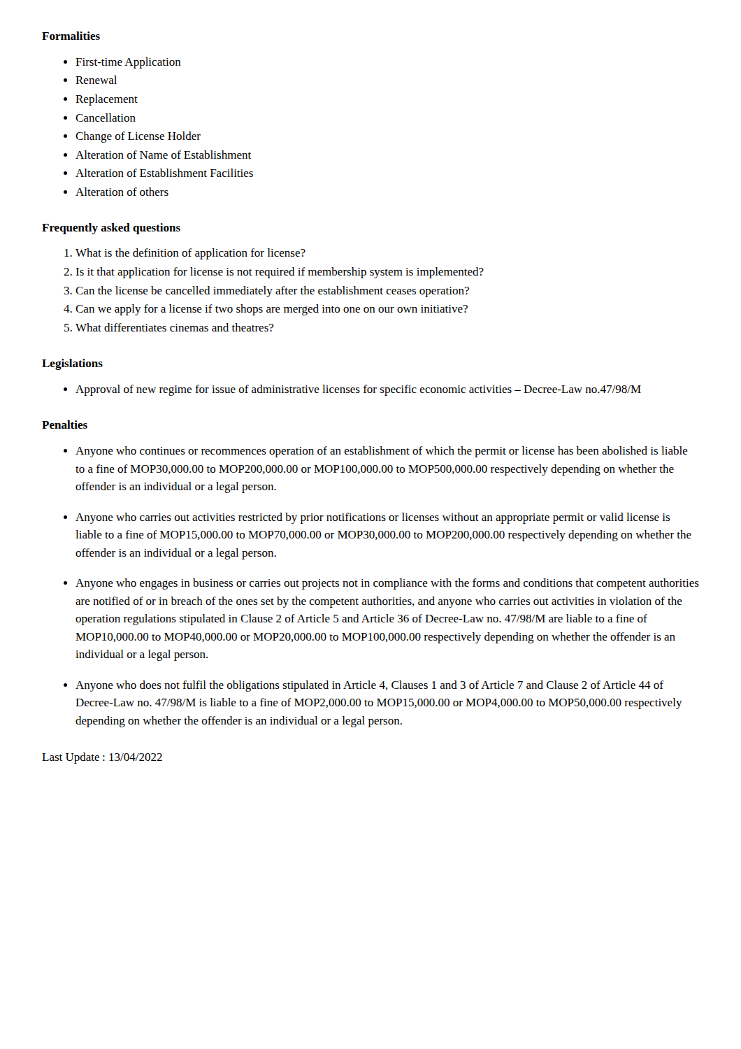Formalities
First-time Application
Renewal
Replacement
Cancellation
Change of License Holder
Alteration of Name of Establishment
Alteration of Establishment Facilities
Alteration of others
Frequently asked questions
What is the definition of application for license?
Is it that application for license is not required if membership system is implemented?
Can the license be cancelled immediately after the establishment ceases operation?
Can we apply for a license if two shops are merged into one on our own initiative?
What differentiates cinemas and theatres?
Legislations
Approval of new regime for issue of administrative licenses for specific economic activities – Decree-Law no.47/98/M
Penalties
Anyone who continues or recommences operation of an establishment of which the permit or license has been abolished is liable to a fine of MOP30,000.00 to MOP200,000.00 or MOP100,000.00 to MOP500,000.00 respectively depending on whether the offender is an individual or a legal person.
Anyone who carries out activities restricted by prior notifications or licenses without an appropriate permit or valid license is liable to a fine of MOP15,000.00 to MOP70,000.00 or MOP30,000.00 to MOP200,000.00 respectively depending on whether the offender is an individual or a legal person.
Anyone who engages in business or carries out projects not in compliance with the forms and conditions that competent authorities are notified of or in breach of the ones set by the competent authorities, and anyone who carries out activities in violation of the operation regulations stipulated in Clause 2 of Article 5 and Article 36 of Decree-Law no. 47/98/M are liable to a fine of MOP10,000.00 to MOP40,000.00 or MOP20,000.00 to MOP100,000.00 respectively depending on whether the offender is an individual or a legal person.
Anyone who does not fulfil the obligations stipulated in Article 4, Clauses 1 and 3 of Article 7 and Clause 2 of Article 44 of Decree-Law no. 47/98/M is liable to a fine of MOP2,000.00 to MOP15,000.00 or MOP4,000.00 to MOP50,000.00 respectively depending on whether the offender is an individual or a legal person.
Last Update : 13/04/2022